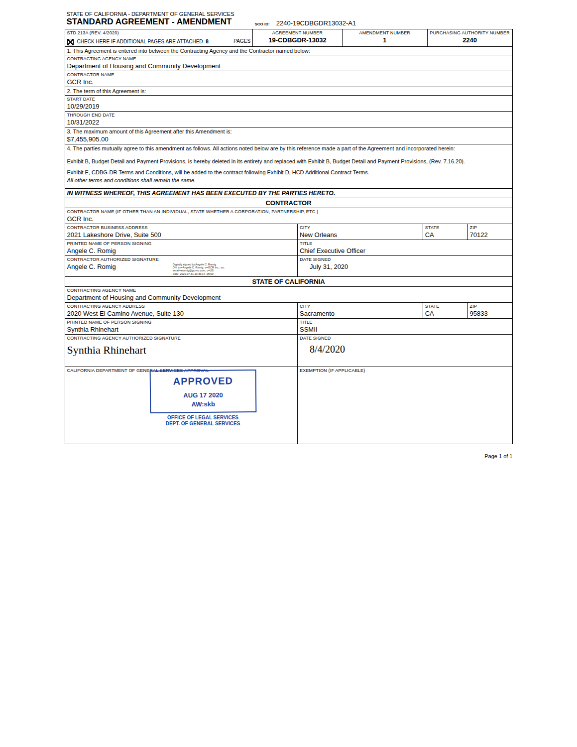| State of California - Department of General Services Standard Agreement - Amendment | SCO ID: 2240-19CDBGDR13032-A1 |
| STD 213A (Rev. 4/2020) CHECK HERE IF ADDITIONAL PAGES ARE ATTACHED 8 PAGES | Agreement Number 19-CDBGDR-13032 | Amendment Number 1 | Purchasing Authority Number 2240 |
1. This Agreement is entered into between the Contracting Agency and the Contractor named below:
Contracting Agency Name
Department of Housing and Community Development
Contractor Name
GCR Inc.
2. The term of this Agreement is:
Start Date
10/29/2019
Through End Date
10/31/2022
3. The maximum amount of this Agreement after this Amendment is:
$7,455,905.00
4. The parties mutually agree to this amendment as follows. All actions noted below are by this reference made a part of the Agreement and incorporated herein:
Exhibit B, Budget Detail and Payment Provisions, is hereby deleted in its entirety and replaced with Exhibit B, Budget Detail and Payment Provisions, (Rev. 7.16.20).
Exhibit E, CDBG-DR Terms and Conditions, will be added to the contract following Exhibit D, HCD Additional Contract Terms.
All other terms and conditions shall remain the same.
IN WITNESS WHEREOF, THIS AGREEMENT HAS BEEN EXECUTED BY THE PARTIES HERETO.
Contractor
Contractor Name (if other than an individual, state whether a corporation, partnership, etc.)
GCR Inc.
| Contractor Business Address 2021 Lakeshore Drive, Suite 500 | City New Orleans | State CA | Zip 70122 |
| Printed Name of Person Signing Angele C. Romig | Title Chief Executive Officer |
| Contractor Authorized Signature / Angele C. Romig / Digitally signed by Angele C. Romig DN: cn=Angele C. Romig, o=GCR Inc., ou, email=aromig@gcrinc.com, c=US Date: 2020.07.31 13:39:14 -05'00' / | Date Signed July 31, 2020 |
State of California
Contracting Agency Name
Department of Housing and Community Development
| Contracting Agency Address 2020 West El Camino Avenue, Suite 130 | City Sacramento | State CA | Zip 95833 |
| Printed Name of Person Signing Synthia Rhinehart | Title SSMII |
| Contracting Agency Authorized Signature Synthia Rhinehart | Date Signed 8/4/2020 |
| California Department of General Services Approval APPROVED AUG 17 2020 AW:skb OFFICE OF LEGAL SERVICES DEPT. OF GENERAL SERVICES | Exemption (If Applicable) |
Page 1 of 1